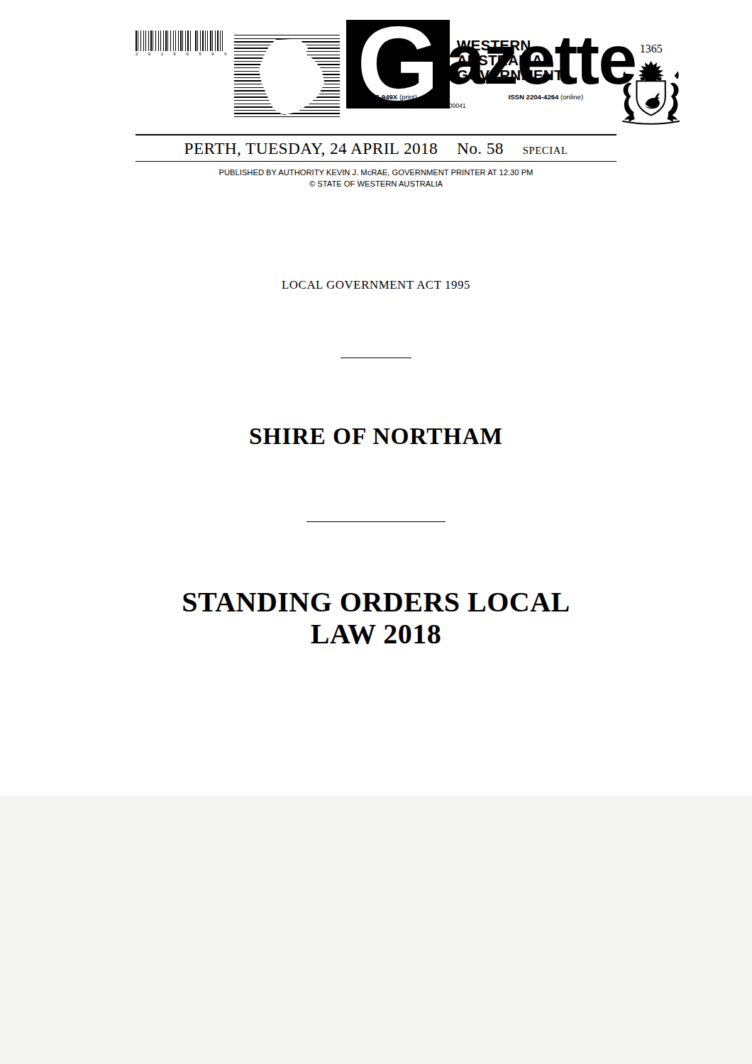2 0 1 8 0 5 8 6 6
WESTERN
AUSTRALIAN
GOVERNMENT
G
azette
ISSN 1448-949X (print) ISSN 2204-4264 (online)
PRINT POST APPROVED PP665002/00041
1365
PERTH, TUESDAY, 24 APRIL 2018 No. 58 SPECIAL
PUBLISHED BY AUTHORITY KEVIN J. McRAE, GOVERNMENT PRINTER AT 12.30 PM
© STATE OF WESTERN AUSTRALIA
LOCAL GOVERNMENT ACT 1995
SHIRE OF NORTHAM
STANDING ORDERS LOCAL
LAW 2018